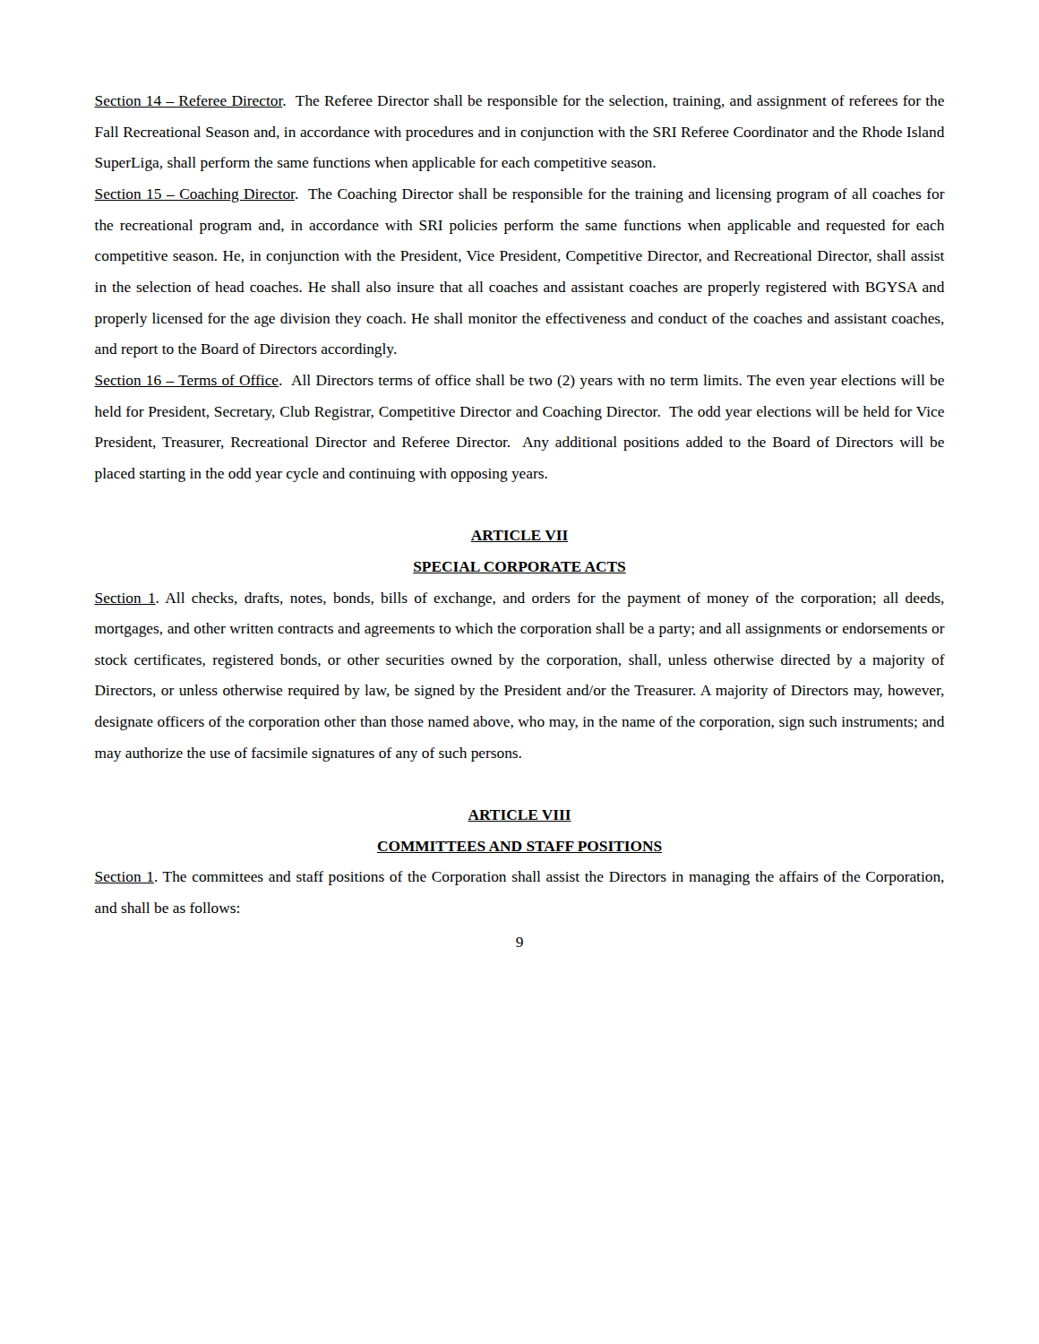Section 14 – Referee Director. The Referee Director shall be responsible for the selection, training, and assignment of referees for the Fall Recreational Season and, in accordance with procedures and in conjunction with the SRI Referee Coordinator and the Rhode Island SuperLiga, shall perform the same functions when applicable for each competitive season.
Section 15 – Coaching Director. The Coaching Director shall be responsible for the training and licensing program of all coaches for the recreational program and, in accordance with SRI policies perform the same functions when applicable and requested for each competitive season. He, in conjunction with the President, Vice President, Competitive Director, and Recreational Director, shall assist in the selection of head coaches. He shall also insure that all coaches and assistant coaches are properly registered with BGYSA and properly licensed for the age division they coach. He shall monitor the effectiveness and conduct of the coaches and assistant coaches, and report to the Board of Directors accordingly.
Section 16 – Terms of Office. All Directors terms of office shall be two (2) years with no term limits. The even year elections will be held for President, Secretary, Club Registrar, Competitive Director and Coaching Director. The odd year elections will be held for Vice President, Treasurer, Recreational Director and Referee Director. Any additional positions added to the Board of Directors will be placed starting in the odd year cycle and continuing with opposing years.
ARTICLE VII
SPECIAL CORPORATE ACTS
Section 1. All checks, drafts, notes, bonds, bills of exchange, and orders for the payment of money of the corporation; all deeds, mortgages, and other written contracts and agreements to which the corporation shall be a party; and all assignments or endorsements or stock certificates, registered bonds, or other securities owned by the corporation, shall, unless otherwise directed by a majority of Directors, or unless otherwise required by law, be signed by the President and/or the Treasurer. A majority of Directors may, however, designate officers of the corporation other than those named above, who may, in the name of the corporation, sign such instruments; and may authorize the use of facsimile signatures of any of such persons.
ARTICLE VIII
COMMITTEES AND STAFF POSITIONS
Section 1. The committees and staff positions of the Corporation shall assist the Directors in managing the affairs of the Corporation, and shall be as follows:
9